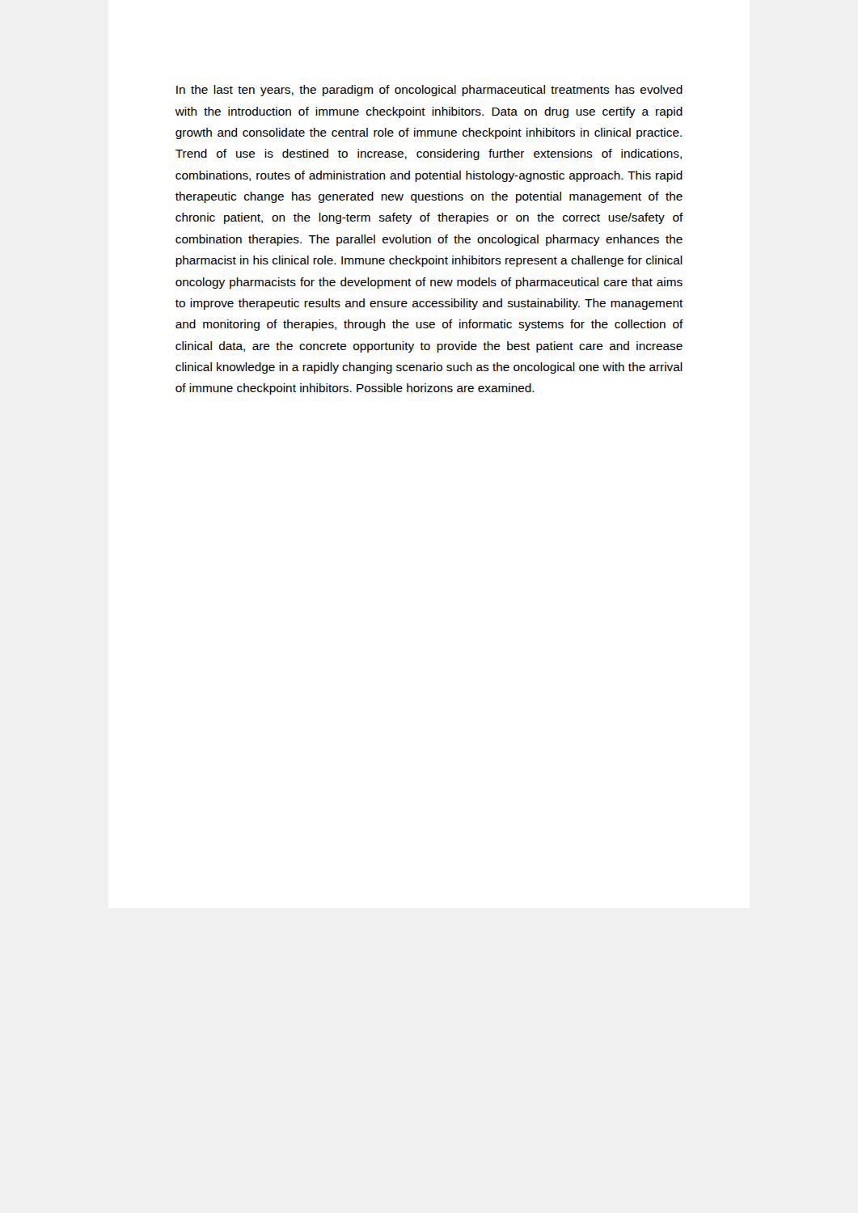In the last ten years, the paradigm of oncological pharmaceutical treatments has evolved with the introduction of immune checkpoint inhibitors. Data on drug use certify a rapid growth and consolidate the central role of immune checkpoint inhibitors in clinical practice. Trend of use is destined to increase, considering further extensions of indications, combinations, routes of administration and potential histology-agnostic approach. This rapid therapeutic change has generated new questions on the potential management of the chronic patient, on the long-term safety of therapies or on the correct use/safety of combination therapies. The parallel evolution of the oncological pharmacy enhances the pharmacist in his clinical role. Immune checkpoint inhibitors represent a challenge for clinical oncology pharmacists for the development of new models of pharmaceutical care that aims to improve therapeutic results and ensure accessibility and sustainability. The management and monitoring of therapies, through the use of informatic systems for the collection of clinical data, are the concrete opportunity to provide the best patient care and increase clinical knowledge in a rapidly changing scenario such as the oncological one with the arrival of immune checkpoint inhibitors. Possible horizons are examined.